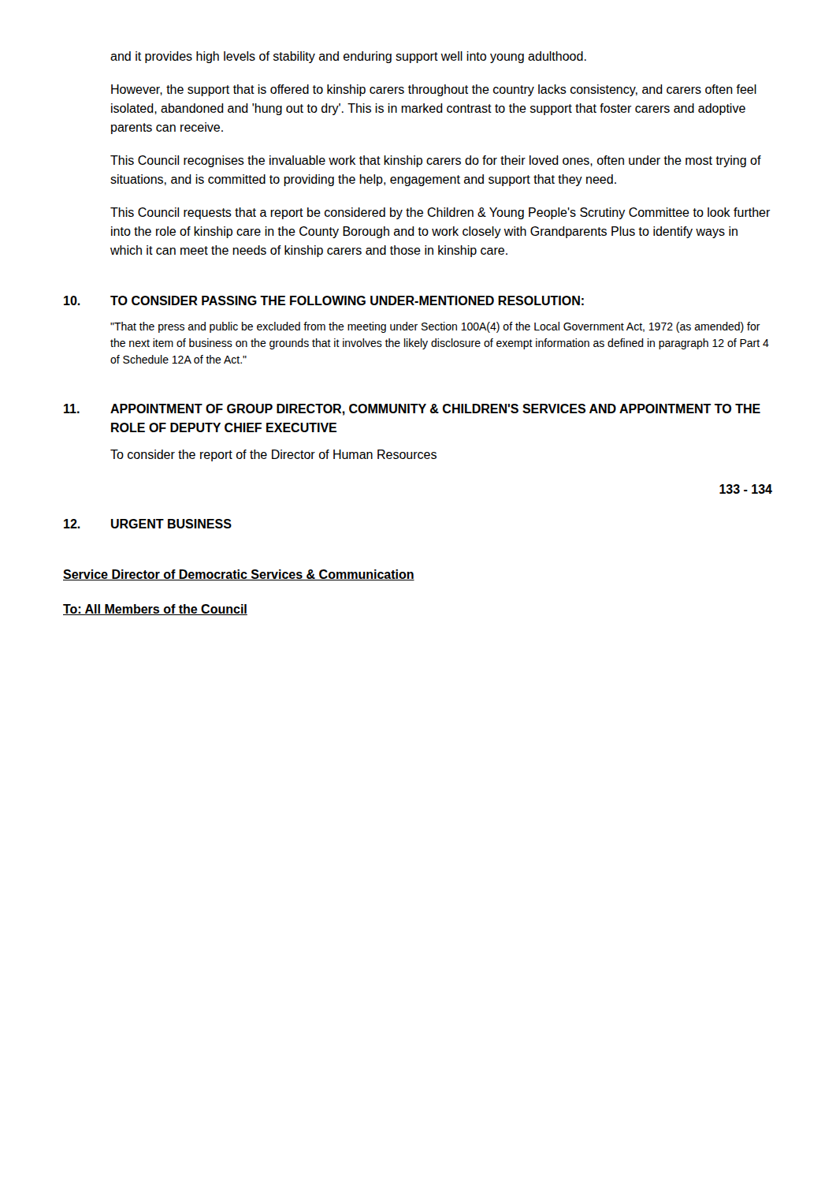and it provides high levels of stability and enduring support well into young adulthood.
However, the support that is offered to kinship carers throughout the country lacks consistency, and carers often feel isolated, abandoned and 'hung out to dry'. This is in marked contrast to the support that foster carers and adoptive parents can receive.
This Council recognises the invaluable work that kinship carers do for their loved ones, often under the most trying of situations, and is committed to providing the help, engagement and support that they need.
This Council requests that a report be considered by the Children & Young People's Scrutiny Committee to look further into the role of kinship care in the County Borough and to work closely with Grandparents Plus to identify ways in which it can meet the needs of kinship carers and those in kinship care.
10.
TO CONSIDER PASSING THE FOLLOWING UNDER-MENTIONED RESOLUTION:
"That the press and public be excluded from the meeting under Section 100A(4) of the Local Government Act, 1972 (as amended) for the next item of business on the grounds that it involves the likely disclosure of exempt information as defined in paragraph 12 of Part 4 of Schedule 12A of the Act."
11.
APPOINTMENT OF GROUP DIRECTOR, COMMUNITY & CHILDREN'S SERVICES AND APPOINTMENT TO THE ROLE OF DEPUTY CHIEF EXECUTIVE
To consider the report of the Director of Human Resources
133 - 134
12.
URGENT BUSINESS
Service Director of Democratic Services & Communication
To: All Members of the Council